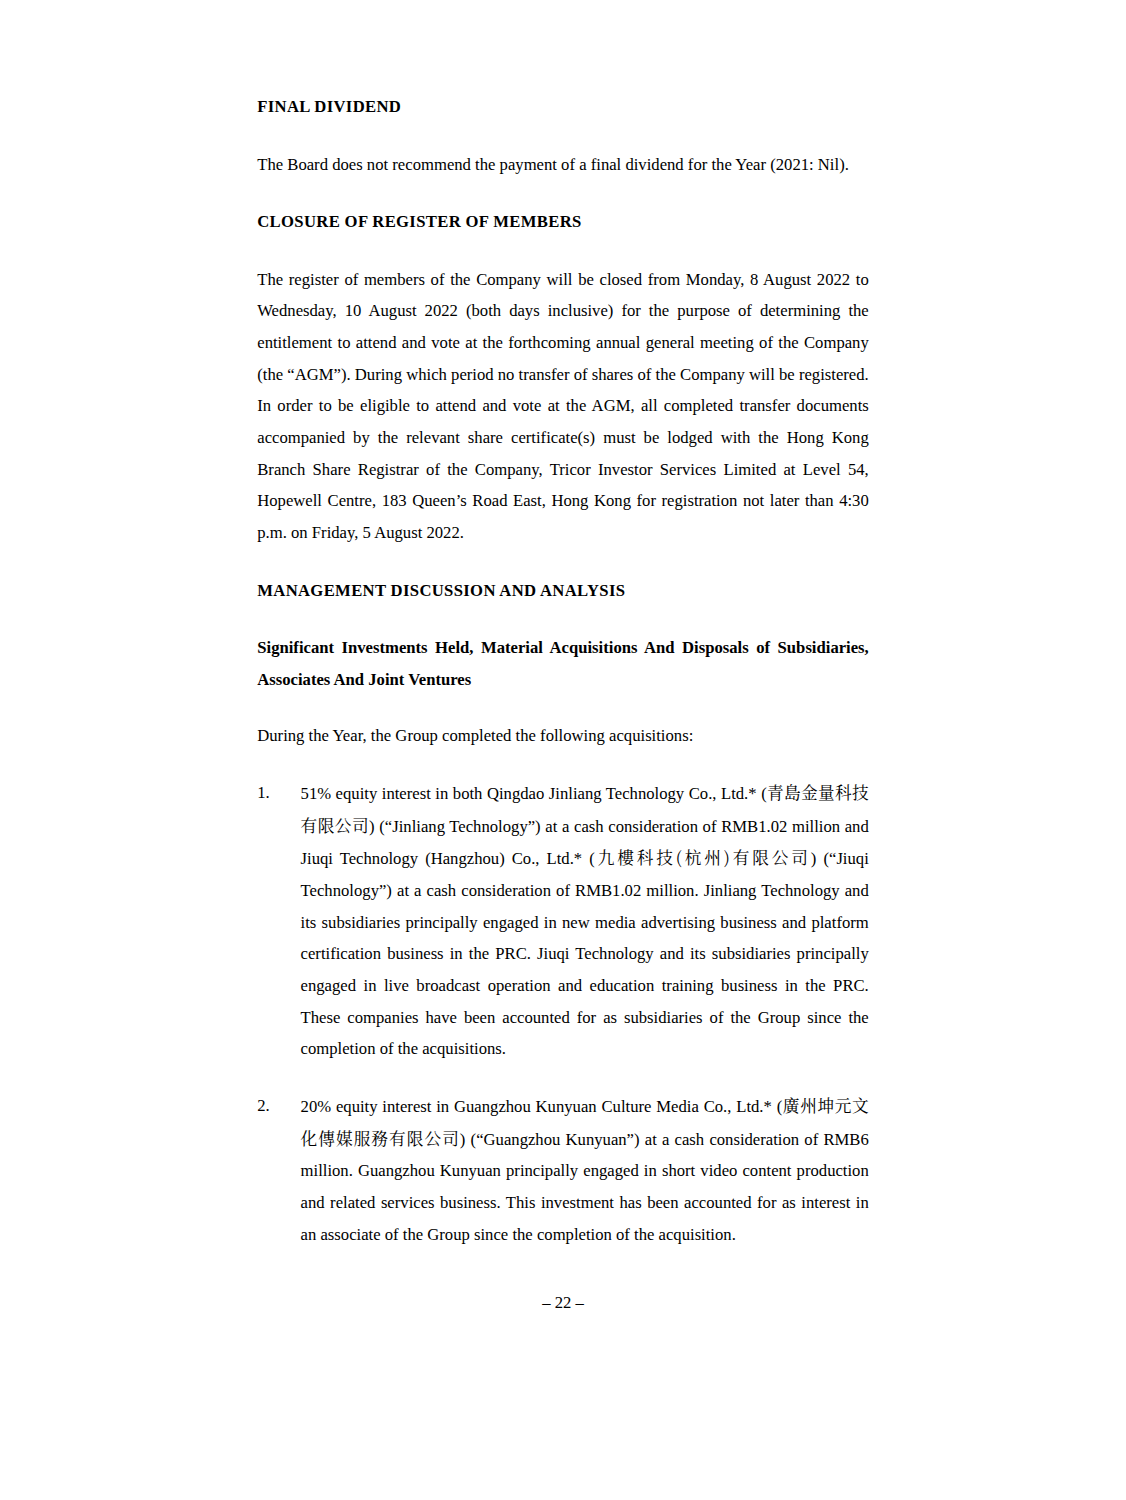FINAL DIVIDEND
The Board does not recommend the payment of a final dividend for the Year (2021: Nil).
CLOSURE OF REGISTER OF MEMBERS
The register of members of the Company will be closed from Monday, 8 August 2022 to Wednesday, 10 August 2022 (both days inclusive) for the purpose of determining the entitlement to attend and vote at the forthcoming annual general meeting of the Company (the “AGM”). During which period no transfer of shares of the Company will be registered. In order to be eligible to attend and vote at the AGM, all completed transfer documents accompanied by the relevant share certificate(s) must be lodged with the Hong Kong Branch Share Registrar of the Company, Tricor Investor Services Limited at Level 54, Hopewell Centre, 183 Queen’s Road East, Hong Kong for registration not later than 4:30 p.m. on Friday, 5 August 2022.
MANAGEMENT DISCUSSION AND ANALYSIS
Significant Investments Held, Material Acquisitions And Disposals of Subsidiaries, Associates And Joint Ventures
During the Year, the Group completed the following acquisitions:
1. 51% equity interest in both Qingdao Jinliang Technology Co., Ltd.* (青島金量科技有限公司) (“Jinliang Technology”) at a cash consideration of RMB1.02 million and Jiuqi Technology (Hangzhou) Co., Ltd.* (九樓科技(杭州)有限公司) (“Jiuqi Technology”) at a cash consideration of RMB1.02 million. Jinliang Technology and its subsidiaries principally engaged in new media advertising business and platform certification business in the PRC. Jiuqi Technology and its subsidiaries principally engaged in live broadcast operation and education training business in the PRC. These companies have been accounted for as subsidiaries of the Group since the completion of the acquisitions.
2. 20% equity interest in Guangzhou Kunyuan Culture Media Co., Ltd.* (廣州坤元文化傳媒服務有限公司) (“Guangzhou Kunyuan”) at a cash consideration of RMB6 million. Guangzhou Kunyuan principally engaged in short video content production and related services business. This investment has been accounted for as interest in an associate of the Group since the completion of the acquisition.
– 22 –